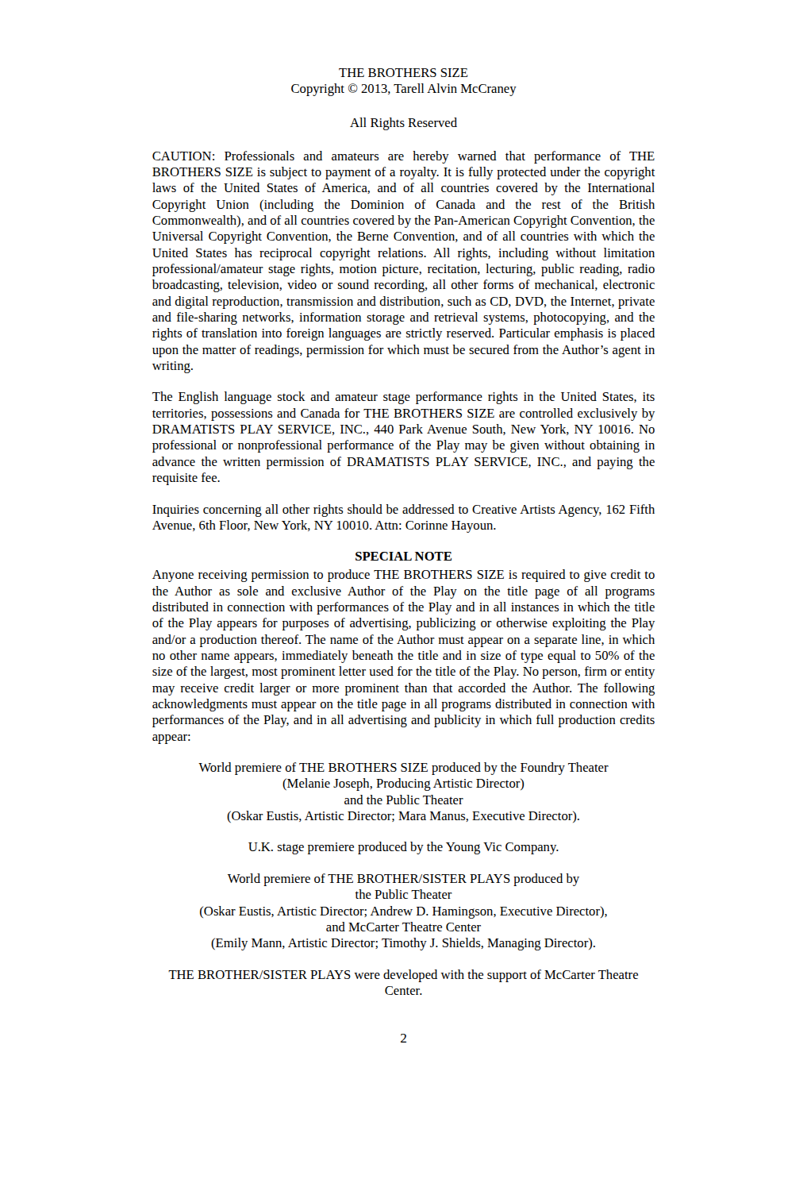THE BROTHERS SIZE Copyright © 2013, Tarell Alvin McCraney
All Rights Reserved
CAUTION: Professionals and amateurs are hereby warned that performance of THE BROTHERS SIZE is subject to payment of a royalty. It is fully protected under the copyright laws of the United States of America, and of all countries covered by the International Copyright Union (including the Dominion of Canada and the rest of the British Commonwealth), and of all countries covered by the Pan-American Copyright Convention, the Universal Copyright Convention, the Berne Convention, and of all countries with which the United States has reciprocal copyright relations. All rights, including without limitation professional/amateur stage rights, motion picture, recitation, lecturing, public reading, radio broadcasting, television, video or sound recording, all other forms of mechanical, electronic and digital reproduction, transmission and distribution, such as CD, DVD, the Internet, private and file-sharing networks, information storage and retrieval systems, photocopying, and the rights of translation into foreign languages are strictly reserved. Particular emphasis is placed upon the matter of readings, permission for which must be secured from the Author’s agent in writing.
The English language stock and amateur stage performance rights in the United States, its territories, possessions and Canada for THE BROTHERS SIZE are controlled exclusively by DRAMATISTS PLAY SERVICE, INC., 440 Park Avenue South, New York, NY 10016. No professional or nonprofessional performance of the Play may be given without obtaining in advance the written permission of DRAMATISTS PLAY SERVICE, INC., and paying the requisite fee.
Inquiries concerning all other rights should be addressed to Creative Artists Agency, 162 Fifth Avenue, 6th Floor, New York, NY 10010. Attn: Corinne Hayoun.
SPECIAL NOTE
Anyone receiving permission to produce THE BROTHERS SIZE is required to give credit to the Author as sole and exclusive Author of the Play on the title page of all programs distributed in connection with performances of the Play and in all instances in which the title of the Play appears for purposes of advertising, publicizing or otherwise exploiting the Play and/or a production thereof. The name of the Author must appear on a separate line, in which no other name appears, immediately beneath the title and in size of type equal to 50% of the size of the largest, most prominent letter used for the title of the Play. No person, firm or entity may receive credit larger or more prominent than that accorded the Author. The following acknowledgments must appear on the title page in all programs distributed in connection with performances of the Play, and in all advertising and publicity in which full production credits appear:
World premiere of THE BROTHERS SIZE produced by the Foundry Theater (Melanie Joseph, Producing Artistic Director) and the Public Theater (Oskar Eustis, Artistic Director; Mara Manus, Executive Director).
U.K. stage premiere produced by the Young Vic Company.
World premiere of THE BROTHER/SISTER PLAYS produced by the Public Theater (Oskar Eustis, Artistic Director; Andrew D. Hamingson, Executive Director), and McCarter Theatre Center (Emily Mann, Artistic Director; Timothy J. Shields, Managing Director).
THE BROTHER/SISTER PLAYS were developed with the support of McCarter Theatre Center.
2